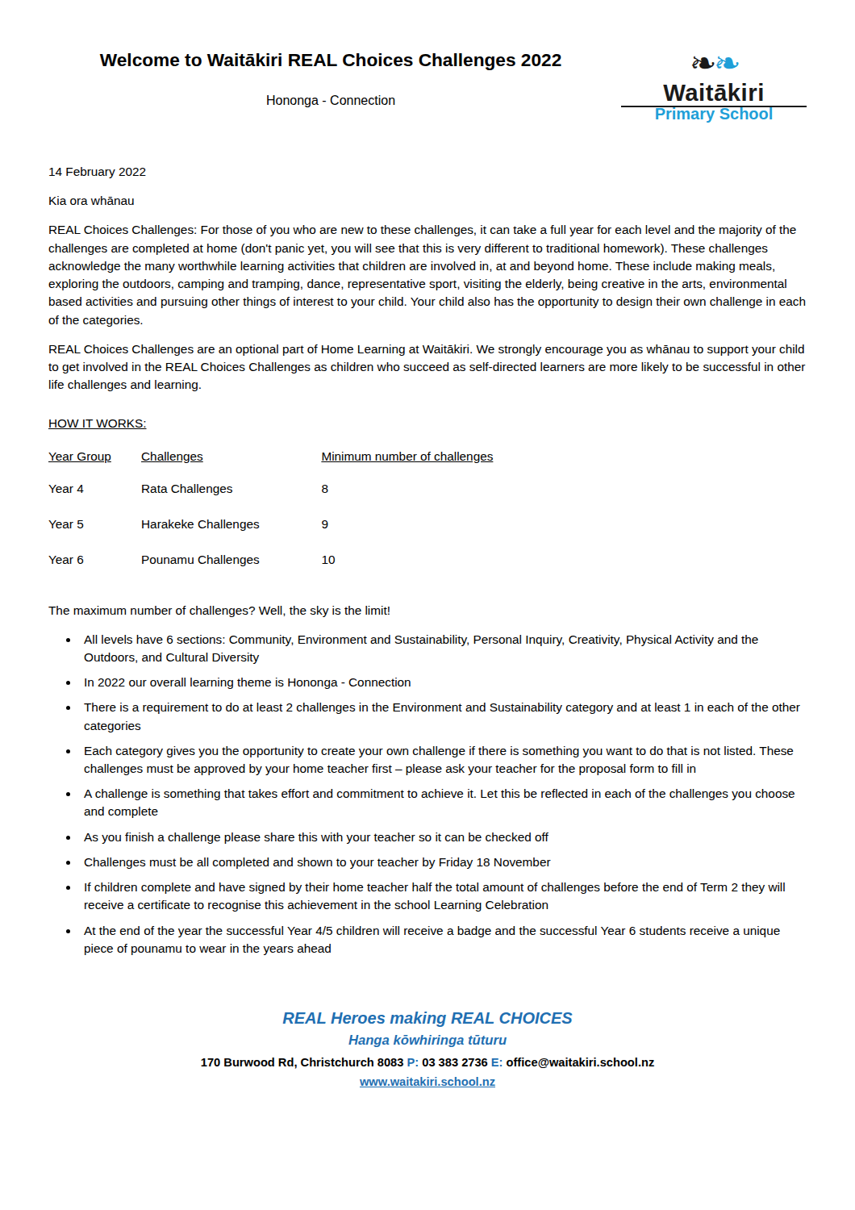❧❧
Waitākiri
Primary School
Welcome to Waitākiri REAL Choices Challenges 2022
Hononga - Connection
14 February 2022
Kia ora whānau
REAL Choices Challenges: For those of you who are new to these challenges, it can take a full year for each level and the majority of the challenges are completed at home (don't panic yet, you will see that this is very different to traditional homework). These challenges acknowledge the many worthwhile learning activities that children are involved in, at and beyond home. These include making meals, exploring the outdoors, camping and tramping, dance, representative sport, visiting the elderly, being creative in the arts, environmental based activities and pursuing other things of interest to your child. Your child also has the opportunity to design their own challenge in each of the categories.
REAL Choices Challenges are an optional part of Home Learning at Waitākiri. We strongly encourage you as whānau to support your child to get involved in the REAL Choices Challenges as children who succeed as self-directed learners are more likely to be successful in other life challenges and learning.
HOW IT WORKS:
| Year Group | Challenges | Minimum number of challenges |
| --- | --- | --- |
| Year 4 | Rata Challenges | 8 |
| Year 5 | Harakeke Challenges | 9 |
| Year 6 | Pounamu Challenges | 10 |
The maximum number of challenges? Well, the sky is the limit!
All levels have 6 sections: Community, Environment and Sustainability, Personal Inquiry, Creativity, Physical Activity and the Outdoors, and Cultural Diversity
In 2022 our overall learning theme is Hononga - Connection
There is a requirement to do at least 2 challenges in the Environment and Sustainability category and at least 1 in each of the other categories
Each category gives you the opportunity to create your own challenge if there is something you want to do that is not listed. These challenges must be approved by your home teacher first – please ask your teacher for the proposal form to fill in
A challenge is something that takes effort and commitment to achieve it. Let this be reflected in each of the challenges you choose and complete
As you finish a challenge please share this with your teacher so it can be checked off
Challenges must be all completed and shown to your teacher by Friday 18 November
If children complete and have signed by their home teacher half the total amount of challenges before the end of Term 2 they will receive a certificate to recognise this achievement in the school Learning Celebration
At the end of the year the successful Year 4/5 children will receive a badge and the successful Year 6 students receive a unique piece of pounamu to wear in the years ahead
REAL Heroes making REAL CHOICES
Hanga kōwhiringa tūturu
170 Burwood Rd, Christchurch 8083 P: 03 383 2736 E: office@waitakiri.school.nz
www.waitakiri.school.nz